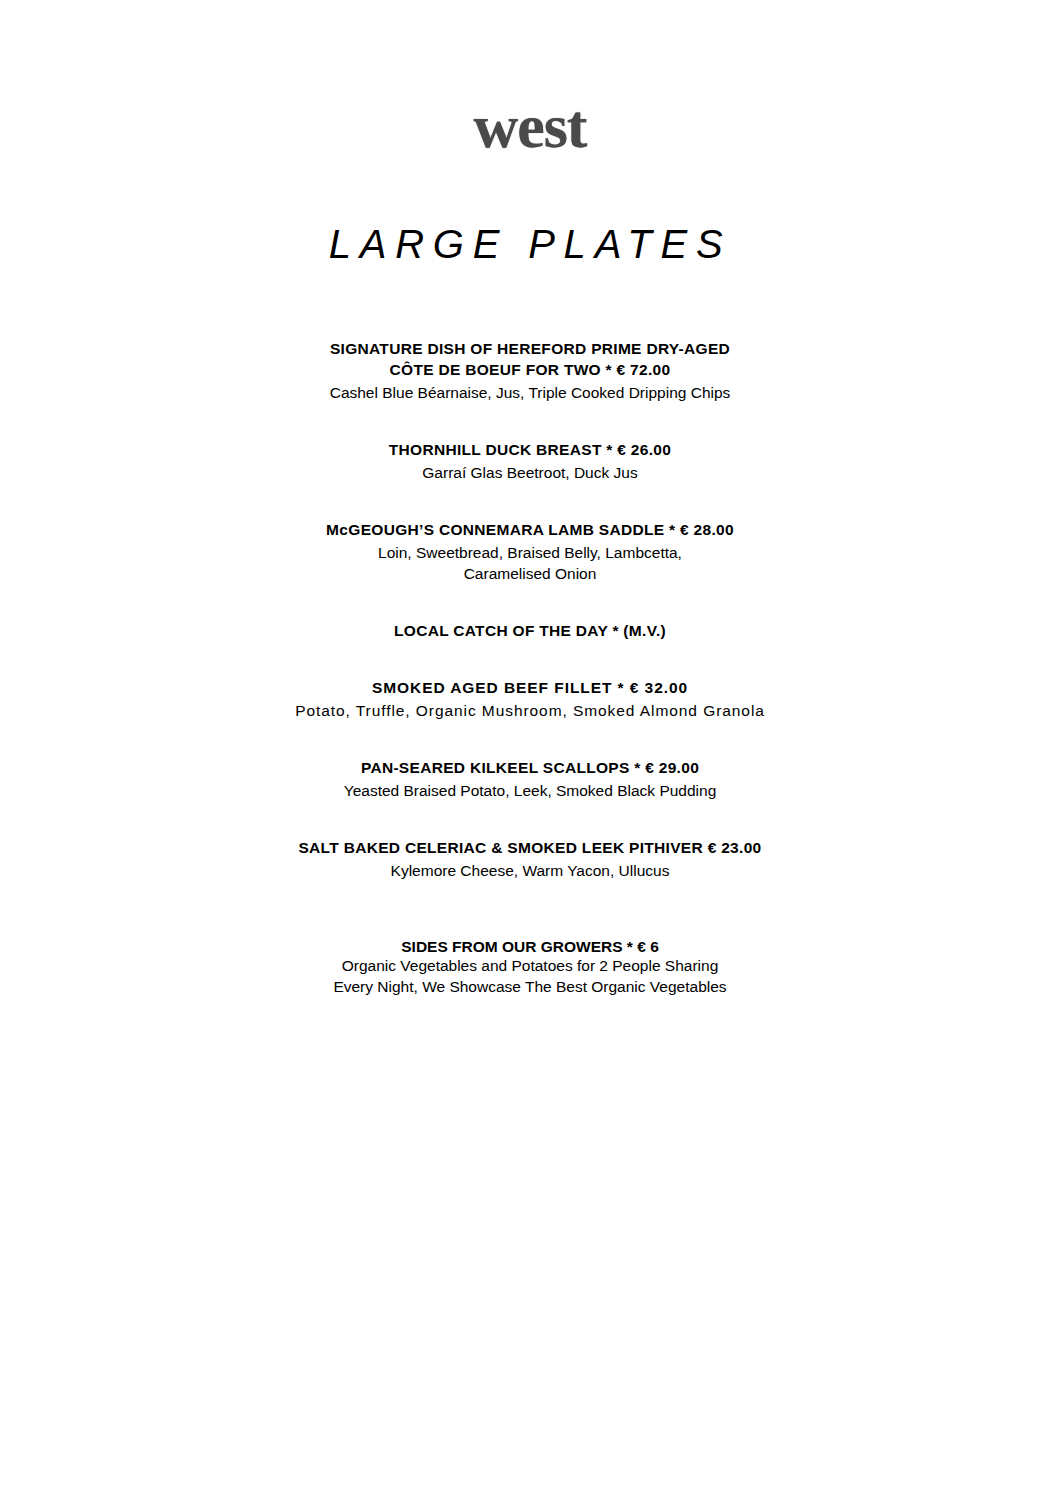west
LARGE PLATES
SIGNATURE DISH OF HEREFORD PRIME DRY-AGED
CÔTE DE BOEUF FOR TWO * € 72.00
Cashel Blue Béarnaise, Jus, Triple Cooked Dripping Chips
THORNHILL DUCK BREAST * € 26.00
Garraí Glas Beetroot, Duck Jus
McGEOUGH’S CONNEMARA LAMB SADDLE * € 28.00
Loin, Sweetbread, Braised Belly, Lambcetta,
Caramelised Onion
LOCAL CATCH OF THE DAY * (M.V.)
SMOKED AGED BEEF FILLET * € 32.00
Potato, Truffle, Organic Mushroom, Smoked Almond Granola
PAN-SEARED KILKEEL SCALLOPS * € 29.00
Yeasted Braised Potato, Leek, Smoked Black Pudding
SALT BAKED CELERIAC & SMOKED LEEK PITHIVER € 23.00
Kylemore Cheese, Warm Yacon, Ullucus
SIDES FROM OUR GROWERS * € 6
Organic Vegetables and Potatoes for 2 People Sharing
Every Night, We Showcase The Best Organic Vegetables